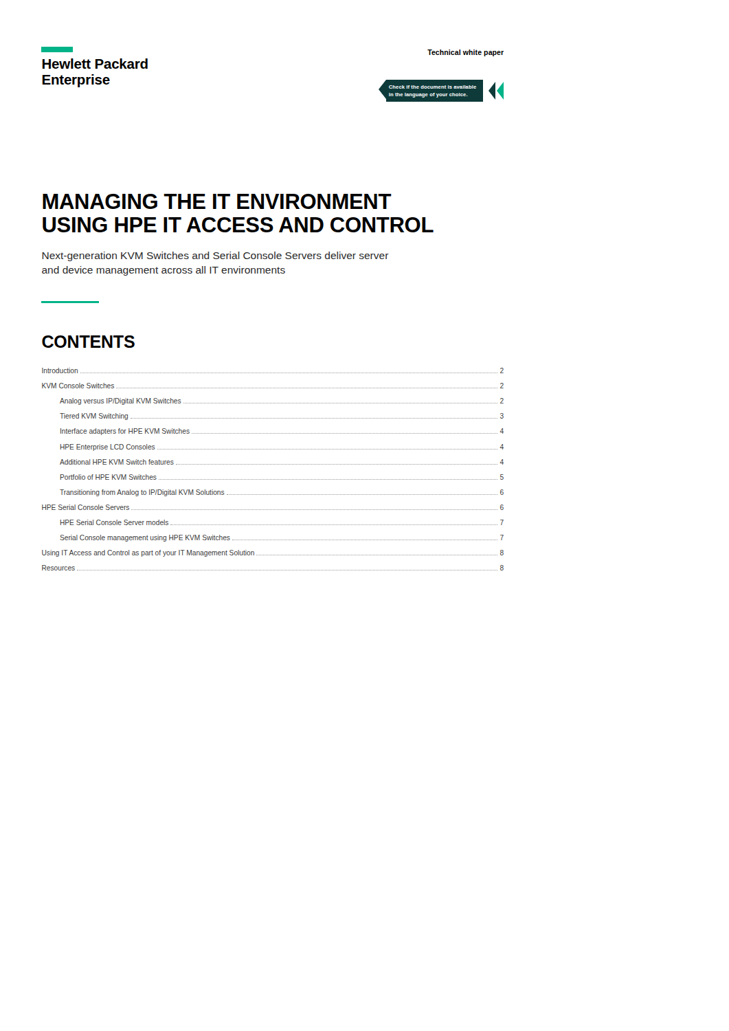Hewlett Packard
Enterprise
Technical white paper
Check if the document is available
in the language of your choice.
Managing the IT Environment Using HPE IT Access and Control
Next-generation KVM Switches and Serial Console Servers deliver server and device management across all IT environments
Contents
Introduction 2
KVM Console Switches 2
Analog versus IP/Digital KVM Switches 2
Tiered KVM Switching 3
Interface adapters for HPE KVM Switches 4
HPE Enterprise LCD Consoles 4
Additional HPE KVM Switch features 4
Portfolio of HPE KVM Switches 5
Transitioning from Analog to IP/Digital KVM Solutions 6
HPE Serial Console Servers 6
HPE Serial Console Server models 7
Serial Console management using HPE KVM Switches 7
Using IT Access and Control as part of your IT Management Solution 8
Resources 8